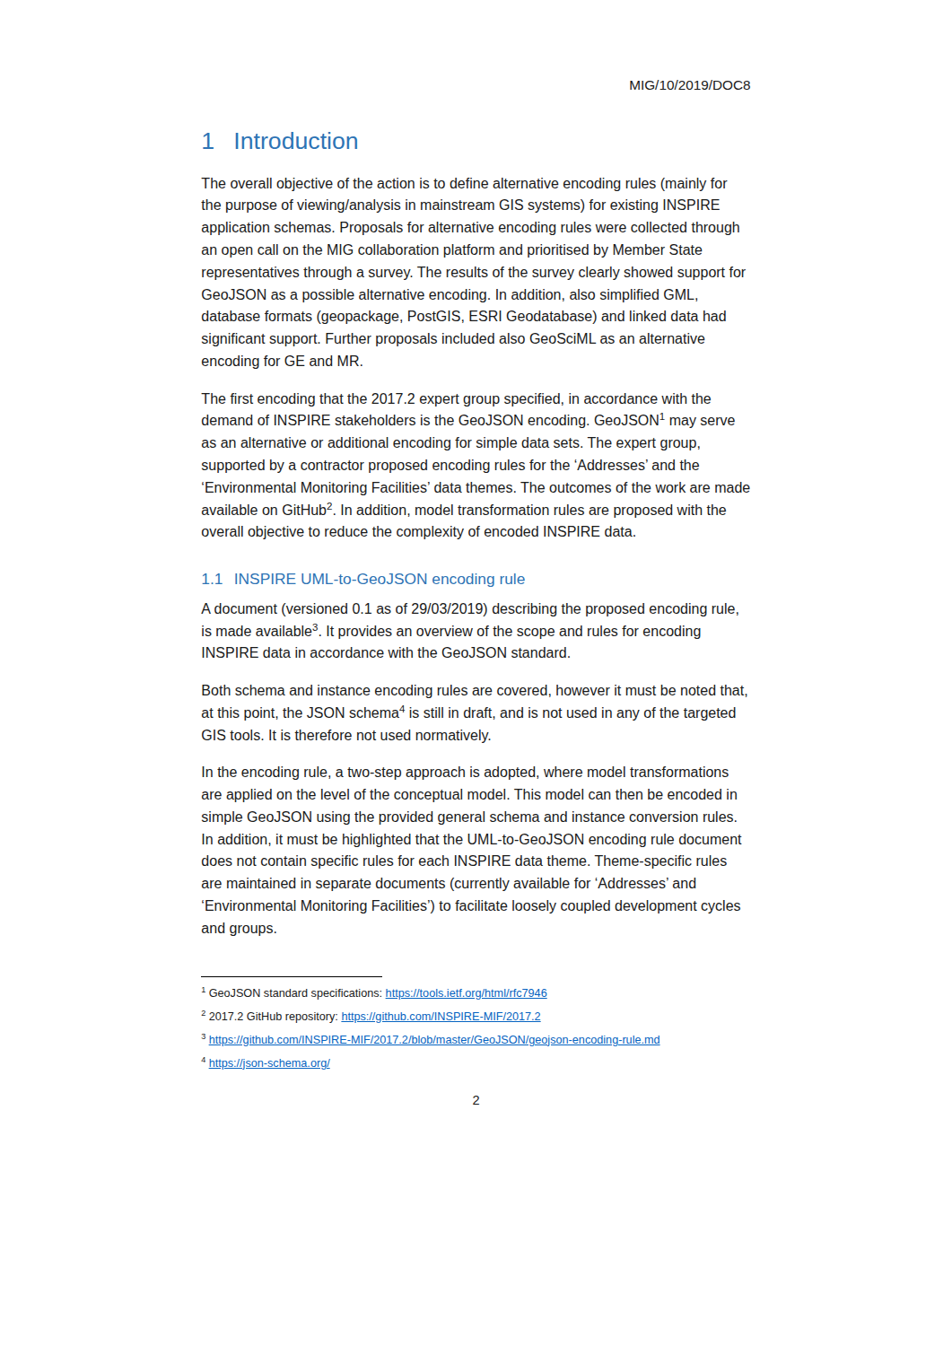MIG/10/2019/DOC8
1 Introduction
The overall objective of the action is to define alternative encoding rules (mainly for the purpose of viewing/analysis in mainstream GIS systems) for existing INSPIRE application schemas. Proposals for alternative encoding rules were collected through an open call on the MIG collaboration platform and prioritised by Member State representatives through a survey. The results of the survey clearly showed support for GeoJSON as a possible alternative encoding. In addition, also simplified GML, database formats (geopackage, PostGIS, ESRI Geodatabase) and linked data had significant support. Further proposals included also GeoSciML as an alternative encoding for GE and MR.
The first encoding that the 2017.2 expert group specified, in accordance with the demand of INSPIRE stakeholders is the GeoJSON encoding. GeoJSON1 may serve as an alternative or additional encoding for simple data sets. The expert group, supported by a contractor proposed encoding rules for the ‘Addresses’ and the ‘Environmental Monitoring Facilities’ data themes. The outcomes of the work are made available on GitHub2. In addition, model transformation rules are proposed with the overall objective to reduce the complexity of encoded INSPIRE data.
1.1 INSPIRE UML-to-GeoJSON encoding rule
A document (versioned 0.1 as of 29/03/2019) describing the proposed encoding rule, is made available3. It provides an overview of the scope and rules for encoding INSPIRE data in accordance with the GeoJSON standard.
Both schema and instance encoding rules are covered, however it must be noted that, at this point, the JSON schema4 is still in draft, and is not used in any of the targeted GIS tools. It is therefore not used normatively.
In the encoding rule, a two-step approach is adopted, where model transformations are applied on the level of the conceptual model. This model can then be encoded in simple GeoJSON using the provided general schema and instance conversion rules. In addition, it must be highlighted that the UML-to-GeoJSON encoding rule document does not contain specific rules for each INSPIRE data theme. Theme-specific rules are maintained in separate documents (currently available for ‘Addresses’ and ‘Environmental Monitoring Facilities’) to facilitate loosely coupled development cycles and groups.
1GeoJSON standard specifications: https://tools.ietf.org/html/rfc7946
22017.2 GitHub repository: https://github.com/INSPIRE-MIF/2017.2
3https://github.com/INSPIRE-MIF/2017.2/blob/master/GeoJSON/geojson-encoding-rule.md
4https://json-schema.org/
2